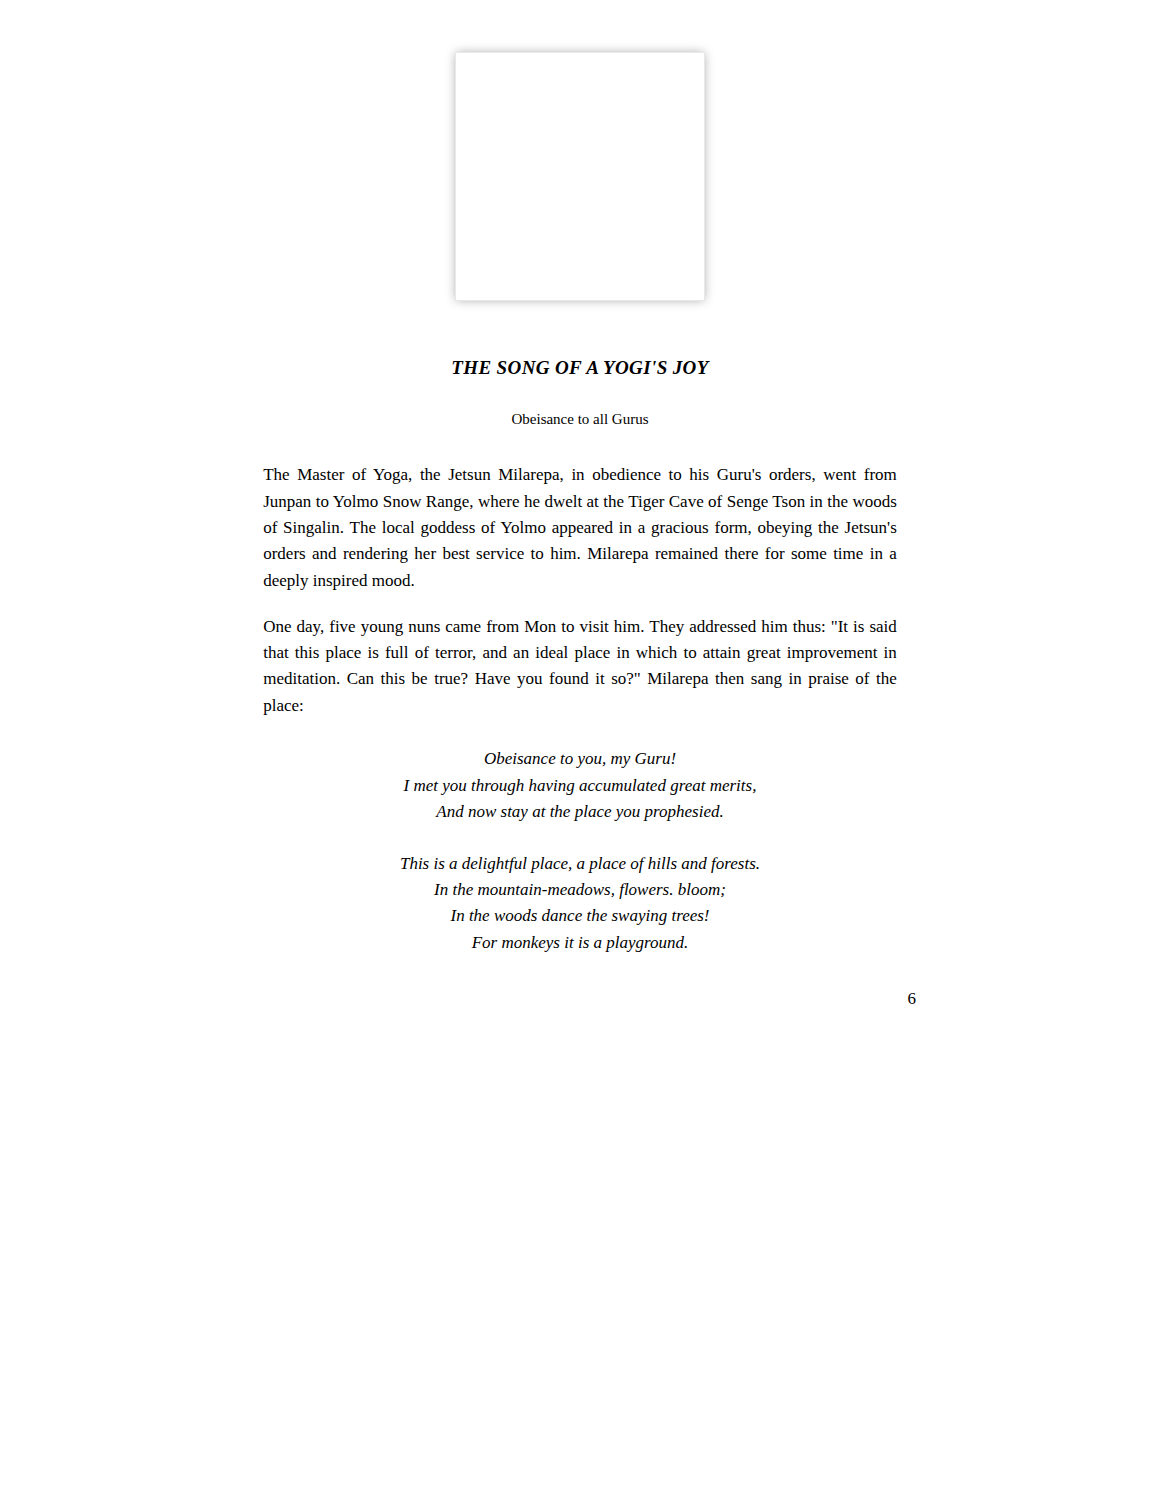THE SONG OF A YOGI'S JOY
Obeisance to all Gurus
The Master of Yoga, the Jetsun Milarepa, in obedience to his Guru's orders, went from Junpan to Yolmo Snow Range, where he dwelt at the Tiger Cave of Senge Tson in the woods of Singalin. The local goddess of Yolmo appeared in a gracious form, obeying the Jetsun's orders and rendering her best service to him. Milarepa remained there for some time in a deeply inspired mood.
One day, five young nuns came from Mon to visit him. They addressed him thus: "It is said that this place is full of terror, and an ideal place in which to attain great improvement in meditation. Can this be true? Have you found it so?" Milarepa then sang in praise of the place:
Obeisance to you, my Guru!
I met you through having accumulated great merits,
And now stay at the place you prophesied.
This is a delightful place, a place of hills and forests.
In the mountain-meadows, flowers. bloom;
In the woods dance the swaying trees!
For monkeys it is a playground.
6